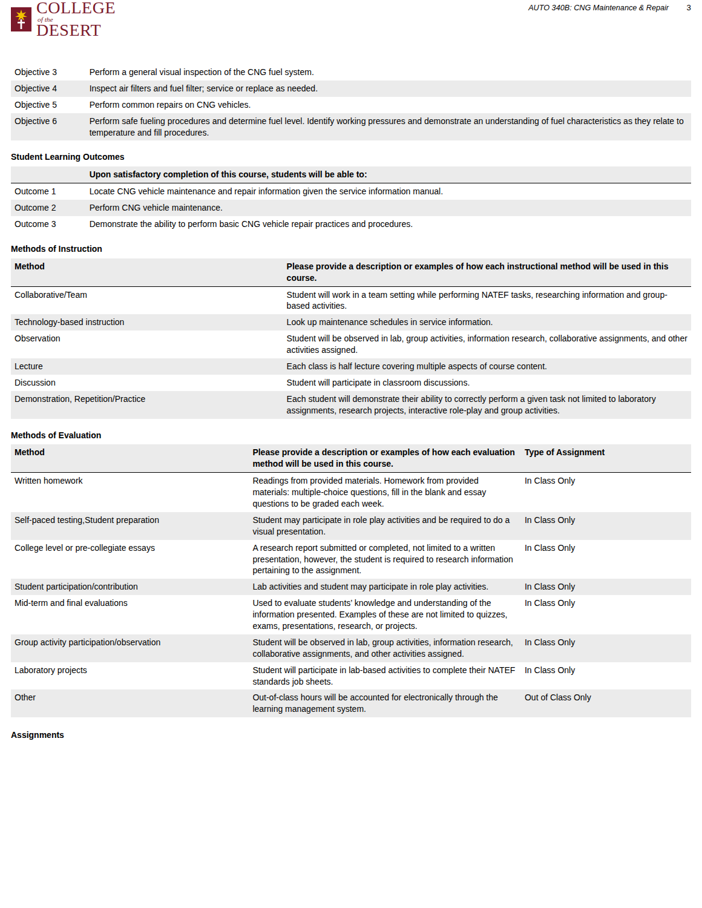COLLEGE of the DESERT
AUTO 340B: CNG Maintenance & Repair 3
| Objective 3 | Perform a general visual inspection of the CNG fuel system. |
| Objective 4 | Inspect air filters and fuel filter; service or replace as needed. |
| Objective 5 | Perform common repairs on CNG vehicles. |
| Objective 6 | Perform safe fueling procedures and determine fuel level. Identify working pressures and demonstrate an understanding of fuel characteristics as they relate to temperature and fill procedures. |
Student Learning Outcomes
| | Upon satisfactory completion of this course, students will be able to: |
| --- | --- |
| Outcome 1 | Locate CNG vehicle maintenance and repair information given the service information manual. |
| Outcome 2 | Perform CNG vehicle maintenance. |
| Outcome 3 | Demonstrate the ability to perform basic CNG vehicle repair practices and procedures. |
Methods of Instruction
| Method | Please provide a description or examples of how each instructional method will be used in this course. |
| --- | --- |
| Collaborative/Team | Student will work in a team setting while performing NATEF tasks, researching information and group-based activities. |
| Technology-based instruction | Look up maintenance schedules in service information. |
| Observation | Student will be observed in lab, group activities, information research, collaborative assignments, and other activities assigned. |
| Lecture | Each class is half lecture covering multiple aspects of course content. |
| Discussion | Student will participate in classroom discussions. |
| Demonstration, Repetition/Practice | Each student will demonstrate their ability to correctly perform a given task not limited to laboratory assignments, research projects, interactive role-play and group activities. |
Methods of Evaluation
| Method | Please provide a description or examples of how each evaluation method will be used in this course. | Type of Assignment |
| --- | --- | --- |
| Written homework | Readings from provided materials. Homework from provided materials: multiple-choice questions, fill in the blank and essay questions to be graded each week. | In Class Only |
| Self-paced testing,Student preparation | Student may participate in role play activities and be required to do a visual presentation. | In Class Only |
| College level or pre-collegiate essays | A research report submitted or completed, not limited to a written presentation, however, the student is required to research information pertaining to the assignment. | In Class Only |
| Student participation/contribution | Lab activities and student may participate in role play activities. | In Class Only |
| Mid-term and final evaluations | Used to evaluate students’ knowledge and understanding of the information presented. Examples of these are not limited to quizzes, exams, presentations, research, or projects. | In Class Only |
| Group activity participation/observation | Student will be observed in lab, group activities, information research, collaborative assignments, and other activities assigned. | In Class Only |
| Laboratory projects | Student will participate in lab-based activities to complete their NATEF standards job sheets. | In Class Only |
| Other | Out-of-class hours will be accounted for electronically through the learning management system. | Out of Class Only |
Assignments